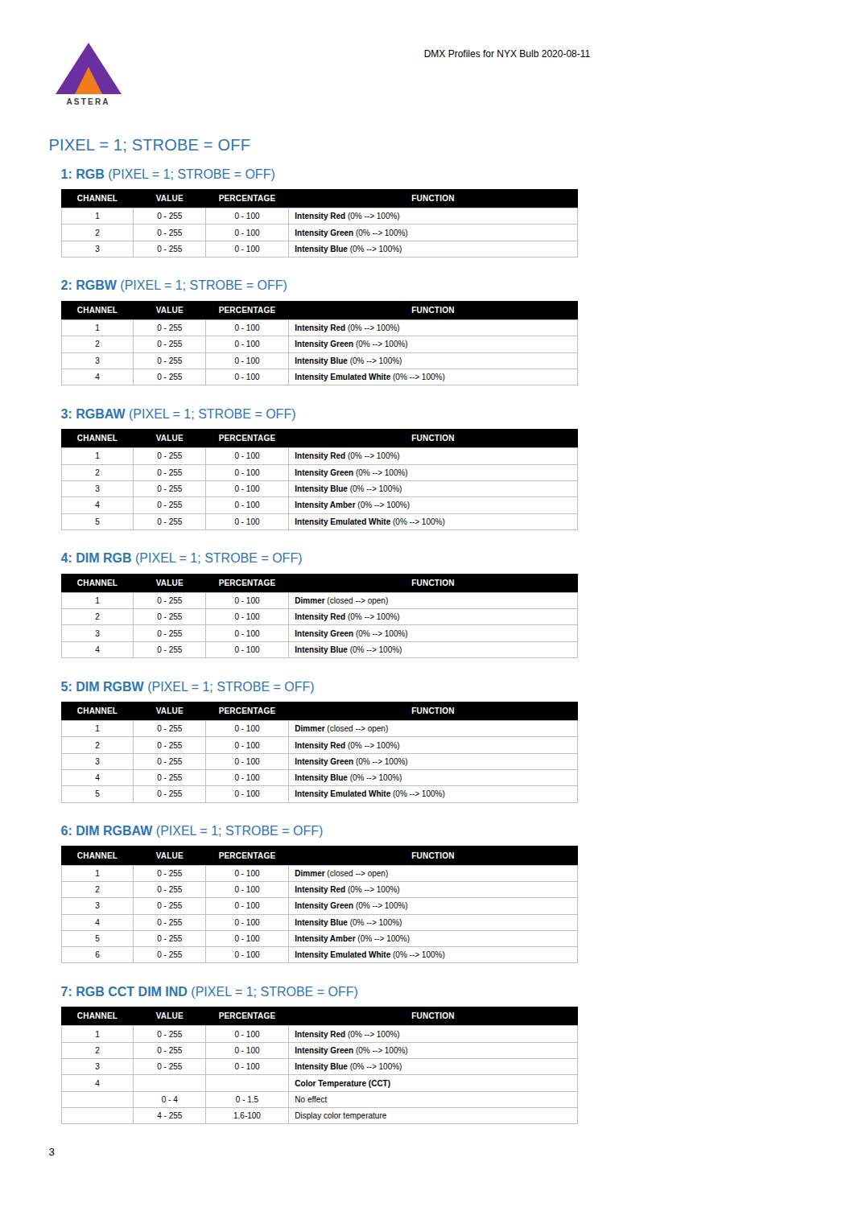ASTERA
DMX Profiles for NYX Bulb 2020-08-11
PIXEL = 1; STROBE = OFF
1: RGB (PIXEL = 1; STROBE = OFF)
| CHANNEL | VALUE | PERCENTAGE | FUNCTION |
| --- | --- | --- | --- |
| 1 | 0 - 255 | 0 - 100 | Intensity Red (0% --> 100%) |
| 2 | 0 - 255 | 0 - 100 | Intensity Green (0% --> 100%) |
| 3 | 0 - 255 | 0 - 100 | Intensity Blue (0% --> 100%) |
2: RGBW (PIXEL = 1; STROBE = OFF)
| CHANNEL | VALUE | PERCENTAGE | FUNCTION |
| --- | --- | --- | --- |
| 1 | 0 - 255 | 0 - 100 | Intensity Red (0% --> 100%) |
| 2 | 0 - 255 | 0 - 100 | Intensity Green (0% --> 100%) |
| 3 | 0 - 255 | 0 - 100 | Intensity Blue (0% --> 100%) |
| 4 | 0 - 255 | 0 - 100 | Intensity Emulated White (0% --> 100%) |
3: RGBAW (PIXEL = 1; STROBE = OFF)
| CHANNEL | VALUE | PERCENTAGE | FUNCTION |
| --- | --- | --- | --- |
| 1 | 0 - 255 | 0 - 100 | Intensity Red (0% --> 100%) |
| 2 | 0 - 255 | 0 - 100 | Intensity Green (0% --> 100%) |
| 3 | 0 - 255 | 0 - 100 | Intensity Blue (0% --> 100%) |
| 4 | 0 - 255 | 0 - 100 | Intensity Amber (0% --> 100%) |
| 5 | 0 - 255 | 0 - 100 | Intensity Emulated White (0% --> 100%) |
4: DIM RGB (PIXEL = 1; STROBE = OFF)
| CHANNEL | VALUE | PERCENTAGE | FUNCTION |
| --- | --- | --- | --- |
| 1 | 0 - 255 | 0 - 100 | Dimmer (closed --> open) |
| 2 | 0 - 255 | 0 - 100 | Intensity Red (0% --> 100%) |
| 3 | 0 - 255 | 0 - 100 | Intensity Green (0% --> 100%) |
| 4 | 0 - 255 | 0 - 100 | Intensity Blue (0% --> 100%) |
5: DIM RGBW (PIXEL = 1; STROBE = OFF)
| CHANNEL | VALUE | PERCENTAGE | FUNCTION |
| --- | --- | --- | --- |
| 1 | 0 - 255 | 0 - 100 | Dimmer (closed --> open) |
| 2 | 0 - 255 | 0 - 100 | Intensity Red (0% --> 100%) |
| 3 | 0 - 255 | 0 - 100 | Intensity Green (0% --> 100%) |
| 4 | 0 - 255 | 0 - 100 | Intensity Blue (0% --> 100%) |
| 5 | 0 - 255 | 0 - 100 | Intensity Emulated White (0% --> 100%) |
6: DIM RGBAW (PIXEL = 1; STROBE = OFF)
| CHANNEL | VALUE | PERCENTAGE | FUNCTION |
| --- | --- | --- | --- |
| 1 | 0 - 255 | 0 - 100 | Dimmer (closed --> open) |
| 2 | 0 - 255 | 0 - 100 | Intensity Red (0% --> 100%) |
| 3 | 0 - 255 | 0 - 100 | Intensity Green (0% --> 100%) |
| 4 | 0 - 255 | 0 - 100 | Intensity Blue (0% --> 100%) |
| 5 | 0 - 255 | 0 - 100 | Intensity Amber (0% --> 100%) |
| 6 | 0 - 255 | 0 - 100 | Intensity Emulated White (0% --> 100%) |
7: RGB CCT DIM IND (PIXEL = 1; STROBE = OFF)
| CHANNEL | VALUE | PERCENTAGE | FUNCTION |
| --- | --- | --- | --- |
| 1 | 0 - 255 | 0 - 100 | Intensity Red (0% --> 100%) |
| 2 | 0 - 255 | 0 - 100 | Intensity Green (0% --> 100%) |
| 3 | 0 - 255 | 0 - 100 | Intensity Blue (0% --> 100%) |
| 4 | | | Color Temperature (CCT) |
| | 0 - 4 | 0 - 1.5 | No effect |
| | 4 - 255 | 1.6-100 | Display color temperature |
3